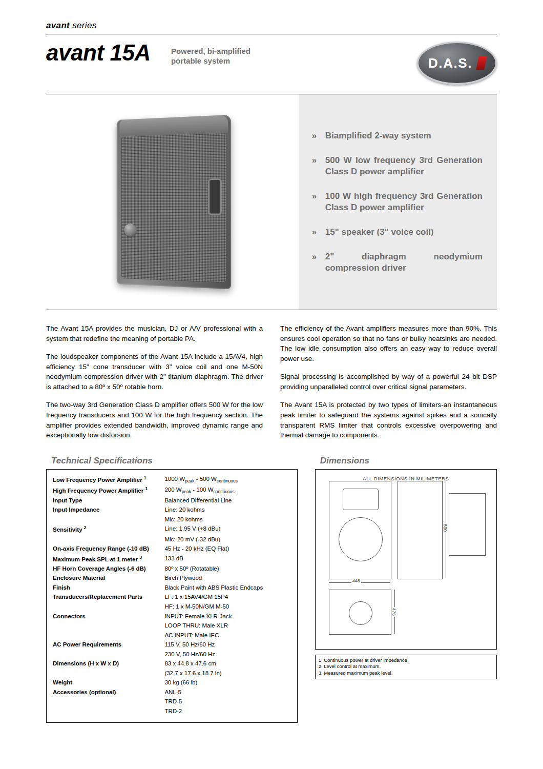avant series
avant 15A
Powered, bi-amplified
portable system
D.A.S.
Biamplified 2-way system
500 W low frequency 3rd Generation Class D power amplifier
100 W high frequency 3rd Generation Class D power amplifier
15" speaker (3" voice coil)
2" diaphragm neodymium compression driver
The Avant 15A provides the musician, DJ or A/V professional with a system that redefine the meaning of portable PA.
The loudspeaker components of the Avant 15A include a 15AV4, high efficiency 15" cone transducer with 3" voice coil and one M-50N neodymium compression driver with 2" titanium diaphragm. The driver is attached to a 80º x 50º rotable horn.
The two-way 3rd Generation Class D amplifier offers 500 W for the low frequency transducers and 100 W for the high frequency section. The amplifier provides extended bandwidth, improved dynamic range and exceptionally low distorsion.
The efficiency of the Avant amplifiers measures more than 90%. This ensures cool operation so that no fans or bulky heatsinks are needed. The low idle consumption also offers an easy way to reduce overall power use.
Signal processing is accomplished by way of a powerful 24 bit DSP providing unparalleled control over critical signal parameters.
The Avant 15A is protected by two types of limiters-an instantaneous peak limiter to safeguard the systems against spikes and a sonically transparent RMS limiter that controls excessive overpowering and thermal damage to components.
Technical Specifications
| Low Frequency Power Amplifier 1 | 1000 W peak - 500 W continuous |
| High Frequency Power Amplifier 1 | 200 W peak - 100 W continuous |
| Input Type | Balanced Differential Line |
| Input Impedance | Line: 20 kohms |
| | Mic: 20 kohms |
| Sensitivity 2 | Line: 1.95 V (+8 dBu) |
| | Mic: 20 mV (-32 dBu) |
| On-axis Frequency Range (-10 dB) | 45 Hz - 20 kHz (EQ Flat) |
| Maximum Peak SPL at 1 meter 3 | 133 dB |
| HF Horn Coverage Angles (-6 dB) | 80º x 50º (Rotatable) |
| Enclosure Material | Birch Plywood |
| Finish | Black Paint with ABS Plastic Endcaps |
| Transducers/Replacement Parts | LF: 1 x 15AV4/GM 15P4 |
| | HF: 1 x M-50N/GM M-50 |
| Connectors | INPUT: Female XLR-Jack |
| | LOOP THRU: Male XLR |
| | AC INPUT: Male IEC |
| AC Power Requirements | 115 V, 50 Hz/60 Hz |
| | 230 V, 50 Hz/60 Hz |
| Dimensions (H x W x D) | 83 x 44.8 x 47.6 cm |
| | (32.7 x 17.6 x 18.7 in) |
| Weight | 30 kg (66 lb) |
| Accessories (optional) | ANL-5 |
| | TRD-5 |
| | TRD-2 |
Dimensions
830
448
476
ALL DIMENSIONS IN MILIMETERS
1. Continuous power at driver impedance.
2. Level control at maximum.
3. Measured maximum peak level.